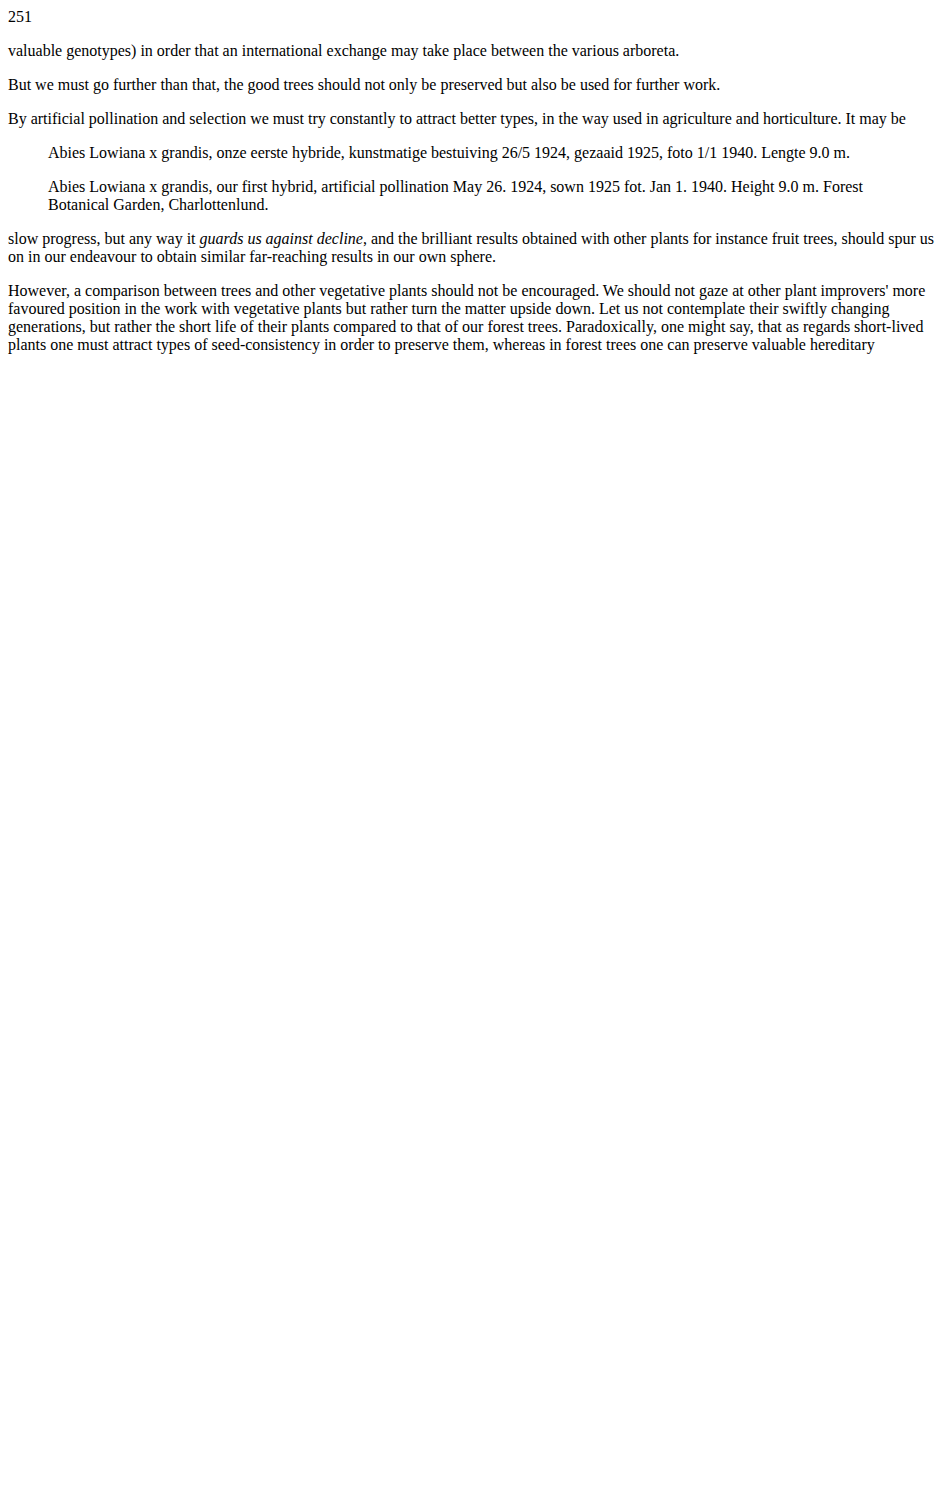251
valuable genotypes) in order that an international exchange may take place between the various arboreta.
But we must go further than that, the good trees should not only be preserved but also be used for further work.
By artificial pollination and selection we must try constantly to attract better types, in the way used in agriculture and horticulture. It may be
Abies Lowiana x grandis, onze eerste hybride, kunstmatige bestuiving 26/5 1924, gezaaid 1925, foto 1/1 1940. Lengte 9.0 m.
Abies Lowiana x grandis, our first hybrid, artificial pollination May 26. 1924, sown 1925 fot. Jan 1. 1940. Height 9.0 m. Forest Botanical Garden, Charlottenlund.
slow progress, but any way it guards us against decline, and the brilliant results obtained with other plants for instance fruit trees, should spur us on in our endeavour to obtain similar far-reaching results in our own sphere.
However, a comparison between trees and other vegetative plants should not be encouraged. We should not gaze at other plant improvers' more favoured position in the work with vegetative plants but rather turn the matter upside down. Let us not contemplate their swiftly changing generations, but rather the short life of their plants compared to that of our forest trees. Paradoxically, one might say, that as regards short-lived plants one must attract types of seed-consistency in order to preserve them, whereas in forest trees one can preserve valuable hereditary